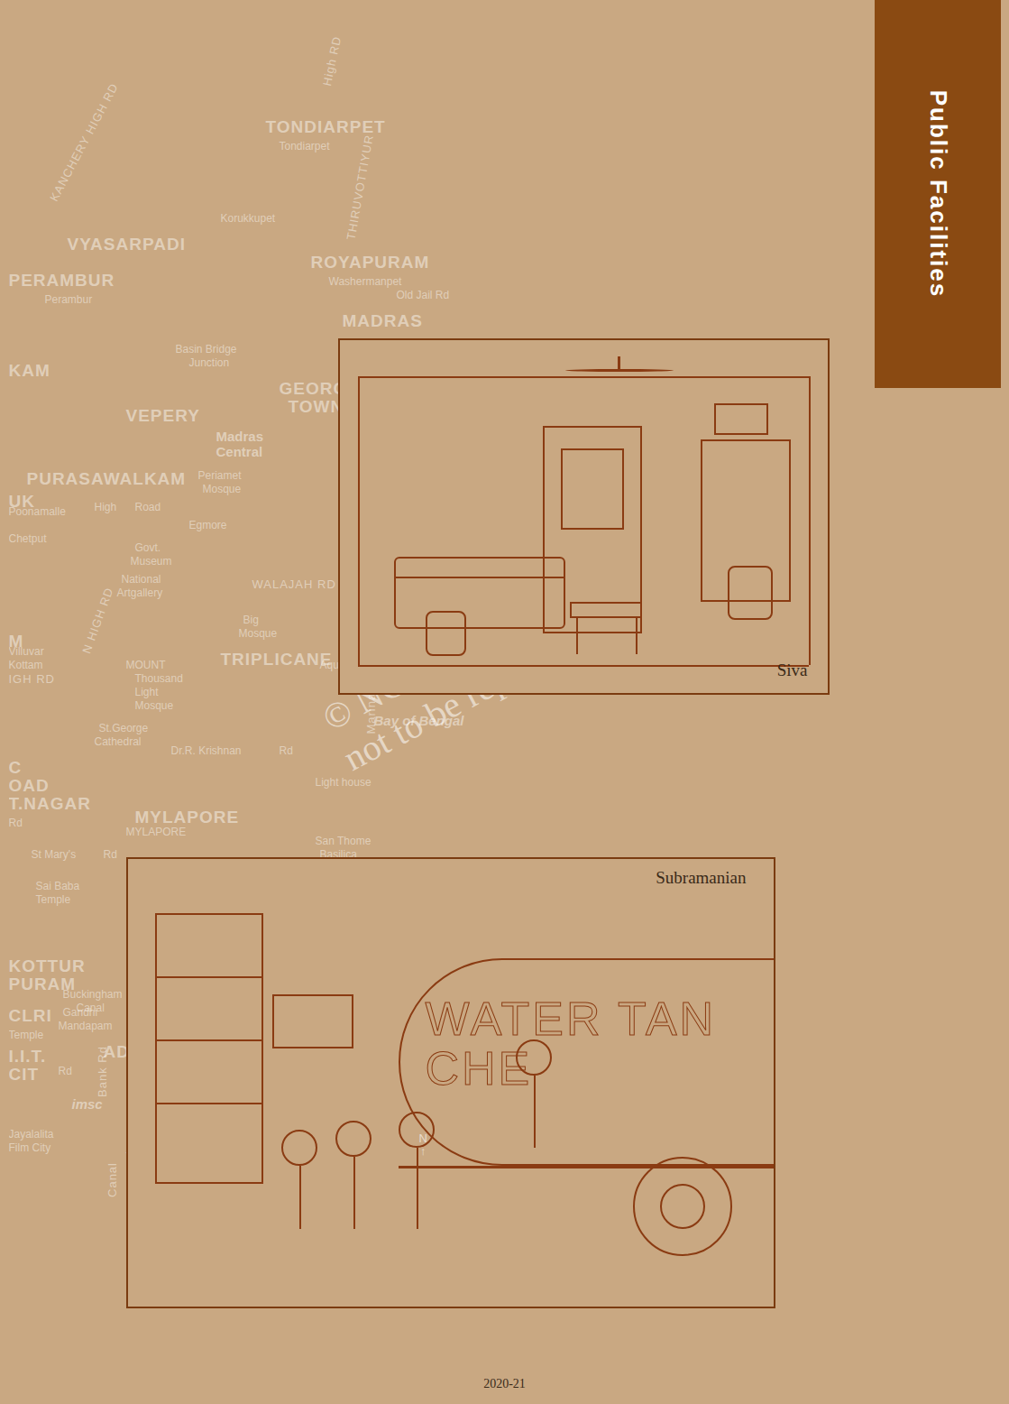KANCHERY HIGH RD TONDIARPET Tondiarpet High RD Korukkupet VYASARPADI ROYAPURAM PERAMBUR Washermanpet Perambur THIRUVOTTIYUR Old Jail Rd MADRAS Basin Bridge Junction KAM GEORGE TOWN Madras Beach VEPERY Madras Central High Court Fort Museum PURASAWALKAM Periamet Mosque Clive's Corner UK Poonamalle High Road St. Mary's Church Chetput Egmore Parliament Govt. Museum War Memorial National Artgallery WALAJAH RD M Villuvar Kottam N HIGH RD Big Mosque Anna Memorial TRIPLICANE Aquarium IGH RD MOUNT Thousand Light Mosque St.George Cathedral Dr.R. Krishnan Rd Marina Beach Bay of Bengal C OAD Light house T.NAGAR MYLAPORE Rd MYLAPORE San Thome Basilica St Mary's Rd Ramakrishna Math Sai Baba Temple Russian Cultural Centre Elliot's Beach KOTTUR PURAM River ADYAR Banion Tree Buckingham Canal Nandanam Theosophical Society HQs CLRI Gandhi Mandapam Temple I.I.T. Besant Nagar ADYAR CIT Rd Velankanni Church Mahalakshmi Temple imsc Kalakshetra Jayalalita Film City TIRUVANMIYUR LATTICE BRIDGE RD Canal Bank Rd To Mahabalipuram
© NCERT
not to be republished
Public Facilities
Siva
WATER TAN
CHE
Subramanian
N
↑
2020-21